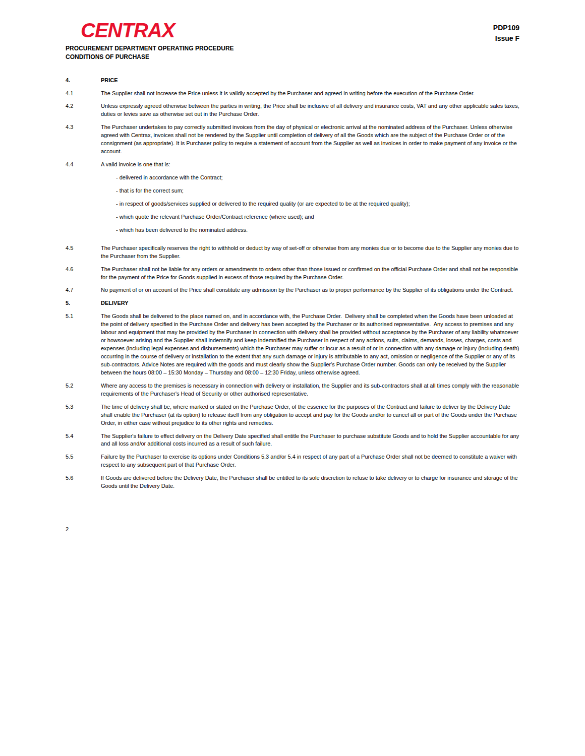PDP109
Issue F
CENTRAX
PROCUREMENT DEPARTMENT OPERATING PROCEDURE
CONDITIONS OF PURCHASE
| 4. | PRICE |
| 4.1 | The Supplier shall not increase the Price unless it is validly accepted by the Purchaser and agreed in writing before the execution of the Purchase Order. |
| 4.2 | Unless expressly agreed otherwise between the parties in writing, the Price shall be inclusive of all delivery and insurance costs, VAT and any other applicable sales taxes, duties or levies save as otherwise set out in the Purchase Order. |
| 4.3 | The Purchaser undertakes to pay correctly submitted invoices from the day of physical or electronic arrival at the nominated address of the Purchaser. Unless otherwise agreed with Centrax, invoices shall not be rendered by the Supplier until completion of delivery of all the Goods which are the subject of the Purchase Order or of the consignment (as appropriate). It is Purchaser policy to require a statement of account from the Supplier as well as invoices in order to make payment of any invoice or the account. |
| 4.4 | A valid invoice is one that is: - delivered in accordance with the Contract; - that is for the correct sum; - in respect of goods/services supplied or delivered to the required quality (or are expected to be at the required quality); - which quote the relevant Purchase Order/Contract reference (where used); and - which has been delivered to the nominated address. |
| 4.5 | The Purchaser specifically reserves the right to withhold or deduct by way of set-off or otherwise from any monies due or to become due to the Supplier any monies due to the Purchaser from the Supplier. |
| 4.6 | The Purchaser shall not be liable for any orders or amendments to orders other than those issued or confirmed on the official Purchase Order and shall not be responsible for the payment of the Price for Goods supplied in excess of those required by the Purchase Order. |
| 4.7 | No payment of or on account of the Price shall constitute any admission by the Purchaser as to proper performance by the Supplier of its obligations under the Contract. |
| 5. | DELIVERY |
| 5.1 | The Goods shall be delivered to the place named on, and in accordance with, the Purchase Order. Delivery shall be completed when the Goods have been unloaded at the point of delivery specified in the Purchase Order and delivery has been accepted by the Purchaser or its authorised representative. Any access to premises and any labour and equipment that may be provided by the Purchaser in connection with delivery shall be provided without acceptance by the Purchaser of any liability whatsoever or howsoever arising and the Supplier shall indemnify and keep indemnified the Purchaser in respect of any actions, suits, claims, demands, losses, charges, costs and expenses (including legal expenses and disbursements) which the Purchaser may suffer or incur as a result of or in connection with any damage or injury (including death) occurring in the course of delivery or installation to the extent that any such damage or injury is attributable to any act, omission or negligence of the Supplier or any of its sub-contractors. Advice Notes are required with the goods and must clearly show the Supplier's Purchase Order number. Goods can only be received by the Supplier between the hours 08:00 – 15:30 Monday – Thursday and 08:00 – 12:30 Friday, unless otherwise agreed. |
| 5.2 | Where any access to the premises is necessary in connection with delivery or installation, the Supplier and its sub-contractors shall at all times comply with the reasonable requirements of the Purchaser's Head of Security or other authorised representative. |
| 5.3 | The time of delivery shall be, where marked or stated on the Purchase Order, of the essence for the purposes of the Contract and failure to deliver by the Delivery Date shall enable the Purchaser (at its option) to release itself from any obligation to accept and pay for the Goods and/or to cancel all or part of the Goods under the Purchase Order, in either case without prejudice to its other rights and remedies. |
| 5.4 | The Supplier's failure to effect delivery on the Delivery Date specified shall entitle the Purchaser to purchase substitute Goods and to hold the Supplier accountable for any and all loss and/or additional costs incurred as a result of such failure. |
| 5.5 | Failure by the Purchaser to exercise its options under Conditions 5.3 and/or 5.4 in respect of any part of a Purchase Order shall not be deemed to constitute a waiver with respect to any subsequent part of that Purchase Order. |
| 5.6 | If Goods are delivered before the Delivery Date, the Purchaser shall be entitled to its sole discretion to refuse to take delivery or to charge for insurance and storage of the Goods until the Delivery Date. |
2